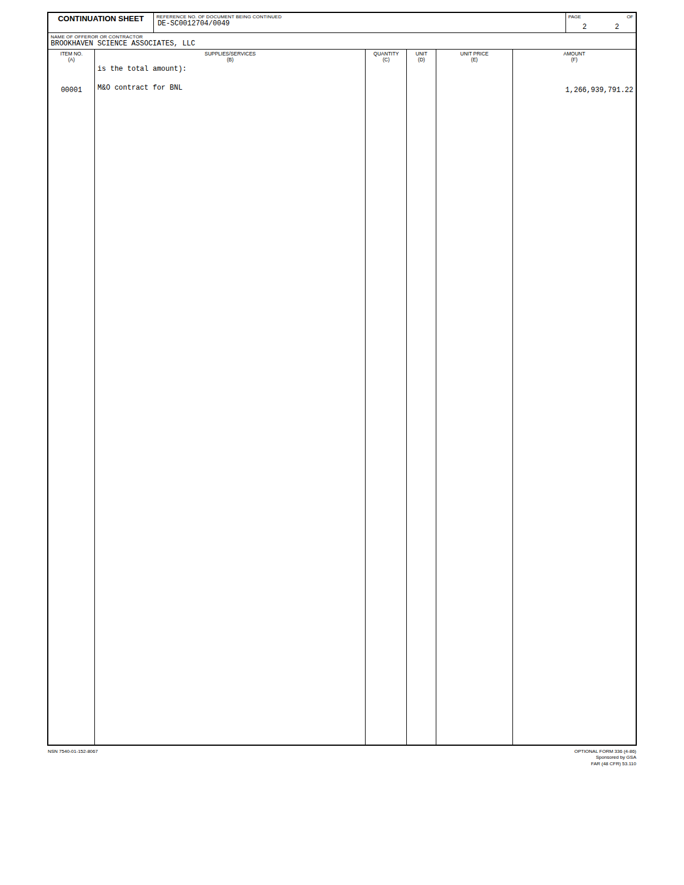| CONTINUATION SHEET | REFERENCE NO. OF DOCUMENT BEING CONTINUED DE-SC0012704/0049 | PAGE OF 2 2 |
| NAME OF OFFEROR OR CONTRACTOR BROOKHAVEN SCIENCE ASSOCIATES, LLC |
| ITEM NO. (A) | SUPPLIES/SERVICES (B) | QUANTITY (C) | UNIT (D) | UNIT PRICE (E) | AMOUNT (F) |
| --- | --- | --- | --- | --- | --- |
| 00001 | is the total amount): M&O contract for BNL | | | | 1,266,939,791.22 |
| NSN 7540-01-152-8067 | OPTIONAL FORM 336 (4-86) Sponsored by GSA FAR (48 CFR) 53.110 |